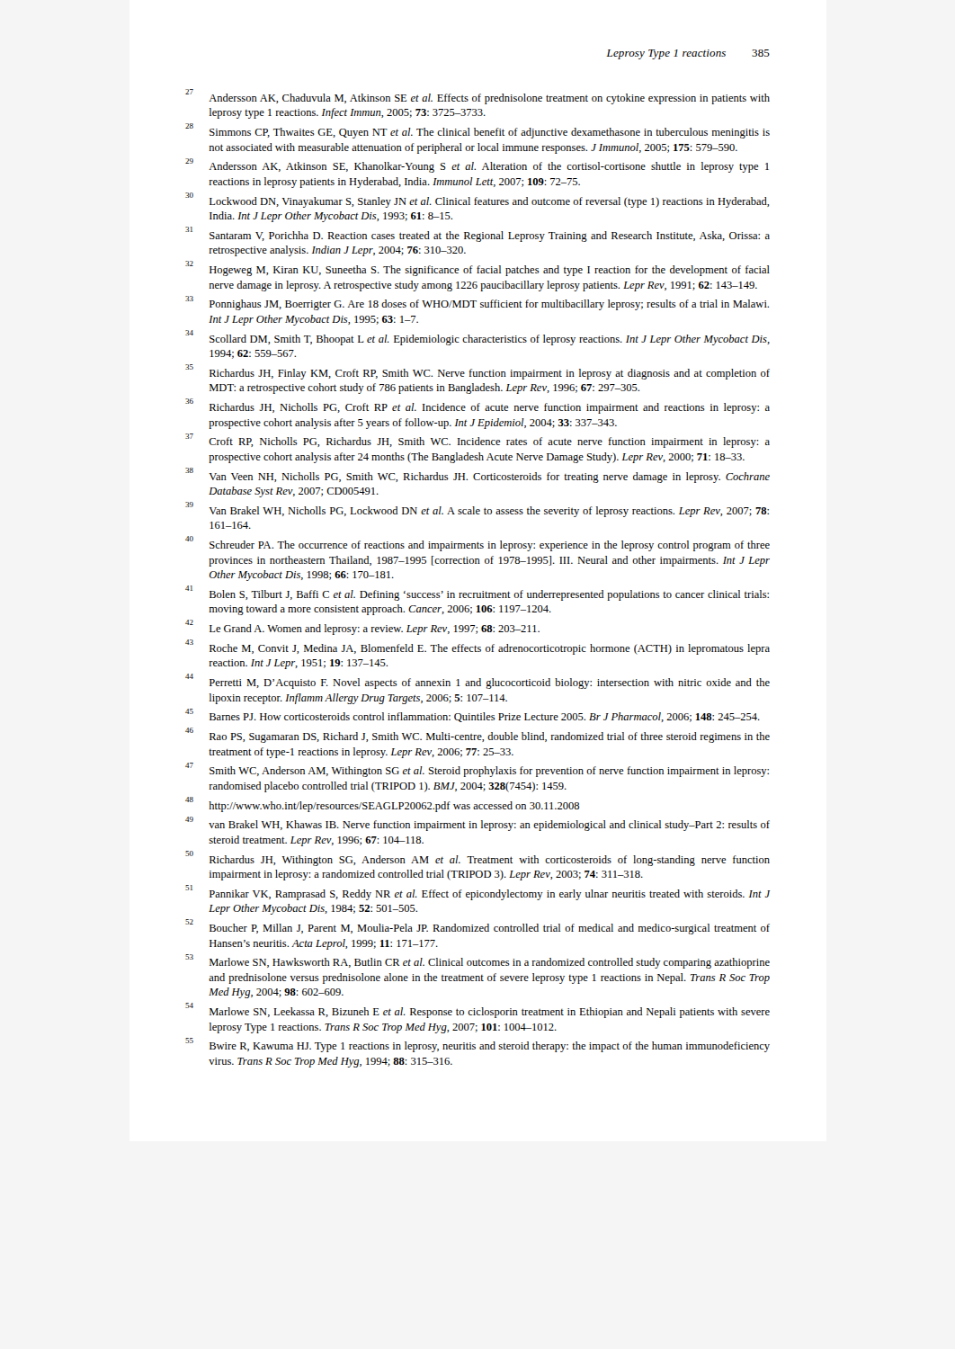Leprosy Type 1 reactions 385
Andersson AK, Chaduvula M, Atkinson SE et al. Effects of prednisolone treatment on cytokine expression in patients with leprosy type 1 reactions. Infect Immun, 2005; 73: 3725–3733.
Simmons CP, Thwaites GE, Quyen NT et al. The clinical benefit of adjunctive dexamethasone in tuberculous meningitis is not associated with measurable attenuation of peripheral or local immune responses. J Immunol, 2005; 175: 579–590.
Andersson AK, Atkinson SE, Khanolkar-Young S et al. Alteration of the cortisol-cortisone shuttle in leprosy type 1 reactions in leprosy patients in Hyderabad, India. Immunol Lett, 2007; 109: 72–75.
Lockwood DN, Vinayakumar S, Stanley JN et al. Clinical features and outcome of reversal (type 1) reactions in Hyderabad, India. Int J Lepr Other Mycobact Dis, 1993; 61: 8–15.
Santaram V, Porichha D. Reaction cases treated at the Regional Leprosy Training and Research Institute, Aska, Orissa: a retrospective analysis. Indian J Lepr, 2004; 76: 310–320.
Hogeweg M, Kiran KU, Suneetha S. The significance of facial patches and type I reaction for the development of facial nerve damage in leprosy. A retrospective study among 1226 paucibacillary leprosy patients. Lepr Rev, 1991; 62: 143–149.
Ponnighaus JM, Boerrigter G. Are 18 doses of WHO/MDT sufficient for multibacillary leprosy; results of a trial in Malawi. Int J Lepr Other Mycobact Dis, 1995; 63: 1–7.
Scollard DM, Smith T, Bhoopat L et al. Epidemiologic characteristics of leprosy reactions. Int J Lepr Other Mycobact Dis, 1994; 62: 559–567.
Richardus JH, Finlay KM, Croft RP, Smith WC. Nerve function impairment in leprosy at diagnosis and at completion of MDT: a retrospective cohort study of 786 patients in Bangladesh. Lepr Rev, 1996; 67: 297–305.
Richardus JH, Nicholls PG, Croft RP et al. Incidence of acute nerve function impairment and reactions in leprosy: a prospective cohort analysis after 5 years of follow-up. Int J Epidemiol, 2004; 33: 337–343.
Croft RP, Nicholls PG, Richardus JH, Smith WC. Incidence rates of acute nerve function impairment in leprosy: a prospective cohort analysis after 24 months (The Bangladesh Acute Nerve Damage Study). Lepr Rev, 2000; 71: 18–33.
Van Veen NH, Nicholls PG, Smith WC, Richardus JH. Corticosteroids for treating nerve damage in leprosy. Cochrane Database Syst Rev, 2007; CD005491.
Van Brakel WH, Nicholls PG, Lockwood DN et al. A scale to assess the severity of leprosy reactions. Lepr Rev, 2007; 78: 161–164.
Schreuder PA. The occurrence of reactions and impairments in leprosy: experience in the leprosy control program of three provinces in northeastern Thailand, 1987–1995 [correction of 1978–1995]. III. Neural and other impairments. Int J Lepr Other Mycobact Dis, 1998; 66: 170–181.
Bolen S, Tilburt J, Baffi C et al. Defining ‘success’ in recruitment of underrepresented populations to cancer clinical trials: moving toward a more consistent approach. Cancer, 2006; 106: 1197–1204.
Le Grand A. Women and leprosy: a review. Lepr Rev, 1997; 68: 203–211.
Roche M, Convit J, Medina JA, Blomenfeld E. The effects of adrenocorticotropic hormone (ACTH) in lepromatous lepra reaction. Int J Lepr, 1951; 19: 137–145.
Perretti M, D’Acquisto F. Novel aspects of annexin 1 and glucocorticoid biology: intersection with nitric oxide and the lipoxin receptor. Inflamm Allergy Drug Targets, 2006; 5: 107–114.
Barnes PJ. How corticosteroids control inflammation: Quintiles Prize Lecture 2005. Br J Pharmacol, 2006; 148: 245–254.
Rao PS, Sugamaran DS, Richard J, Smith WC. Multi-centre, double blind, randomized trial of three steroid regimens in the treatment of type-1 reactions in leprosy. Lepr Rev, 2006; 77: 25–33.
Smith WC, Anderson AM, Withington SG et al. Steroid prophylaxis for prevention of nerve function impairment in leprosy: randomised placebo controlled trial (TRIPOD 1). BMJ, 2004; 328(7454): 1459.
http://www.who.int/lep/resources/SEAGLP20062.pdf was accessed on 30.11.2008
van Brakel WH, Khawas IB. Nerve function impairment in leprosy: an epidemiological and clinical study–Part 2: results of steroid treatment. Lepr Rev, 1996; 67: 104–118.
Richardus JH, Withington SG, Anderson AM et al. Treatment with corticosteroids of long-standing nerve function impairment in leprosy: a randomized controlled trial (TRIPOD 3). Lepr Rev, 2003; 74: 311–318.
Pannikar VK, Ramprasad S, Reddy NR et al. Effect of epicondylectomy in early ulnar neuritis treated with steroids. Int J Lepr Other Mycobact Dis, 1984; 52: 501–505.
Boucher P, Millan J, Parent M, Moulia-Pela JP. Randomized controlled trial of medical and medico-surgical treatment of Hansen’s neuritis. Acta Leprol, 1999; 11: 171–177.
Marlowe SN, Hawksworth RA, Butlin CR et al. Clinical outcomes in a randomized controlled study comparing azathioprine and prednisolone versus prednisolone alone in the treatment of severe leprosy type 1 reactions in Nepal. Trans R Soc Trop Med Hyg, 2004; 98: 602–609.
Marlowe SN, Leekassa R, Bizuneh E et al. Response to ciclosporin treatment in Ethiopian and Nepali patients with severe leprosy Type 1 reactions. Trans R Soc Trop Med Hyg, 2007; 101: 1004–1012.
Bwire R, Kawuma HJ. Type 1 reactions in leprosy, neuritis and steroid therapy: the impact of the human immunodeficiency virus. Trans R Soc Trop Med Hyg, 1994; 88: 315–316.